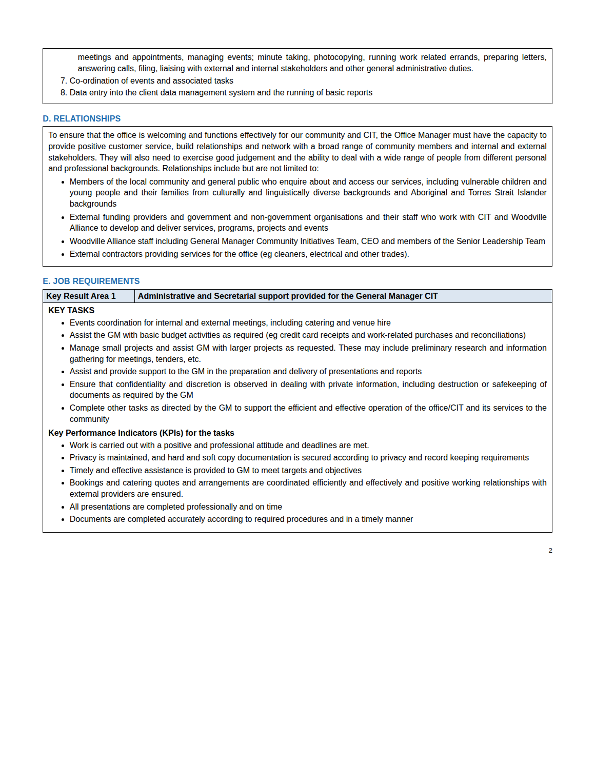meetings and appointments, managing events; minute taking, photocopying, running work related errands, preparing letters, answering calls, filing, liaising with external and internal stakeholders and other general administrative duties.
Co-ordination of events and associated tasks
Data entry into the client data management system and the running of basic reports
D. RELATIONSHIPS
To ensure that the office is welcoming and functions effectively for our community and CIT, the Office Manager must have the capacity to provide positive customer service, build relationships and network with a broad range of community members and internal and external stakeholders. They will also need to exercise good judgement and the ability to deal with a wide range of people from different personal and professional backgrounds. Relationships include but are not limited to:
Members of the local community and general public who enquire about and access our services, including vulnerable children and young people and their families from culturally and linguistically diverse backgrounds and Aboriginal and Torres Strait Islander backgrounds
External funding providers and government and non-government organisations and their staff who work with CIT and Woodville Alliance to develop and deliver services, programs, projects and events
Woodville Alliance staff including General Manager Community Initiatives Team, CEO and members of the Senior Leadership Team
External contractors providing services for the office (eg cleaners, electrical and other trades).
E. JOB REQUIREMENTS
| Key Result Area 1 | Administrative and Secretarial support provided for the General Manager CIT |
KEY TASKS
Events coordination for internal and external meetings, including catering and venue hire
Assist the GM with basic budget activities as required (eg credit card receipts and work-related purchases and reconciliations)
Manage small projects and assist GM with larger projects as requested. These may include preliminary research and information gathering for meetings, tenders, etc.
Assist and provide support to the GM in the preparation and delivery of presentations and reports
Ensure that confidentiality and discretion is observed in dealing with private information, including destruction or safekeeping of documents as required by the GM
Complete other tasks as directed by the GM to support the efficient and effective operation of the office/CIT and its services to the community
Key Performance Indicators (KPIs) for the tasks
Work is carried out with a positive and professional attitude and deadlines are met.
Privacy is maintained, and hard and soft copy documentation is secured according to privacy and record keeping requirements
Timely and effective assistance is provided to GM to meet targets and objectives
Bookings and catering quotes and arrangements are coordinated efficiently and effectively and positive working relationships with external providers are ensured.
All presentations are completed professionally and on time
Documents are completed accurately according to required procedures and in a timely manner
2